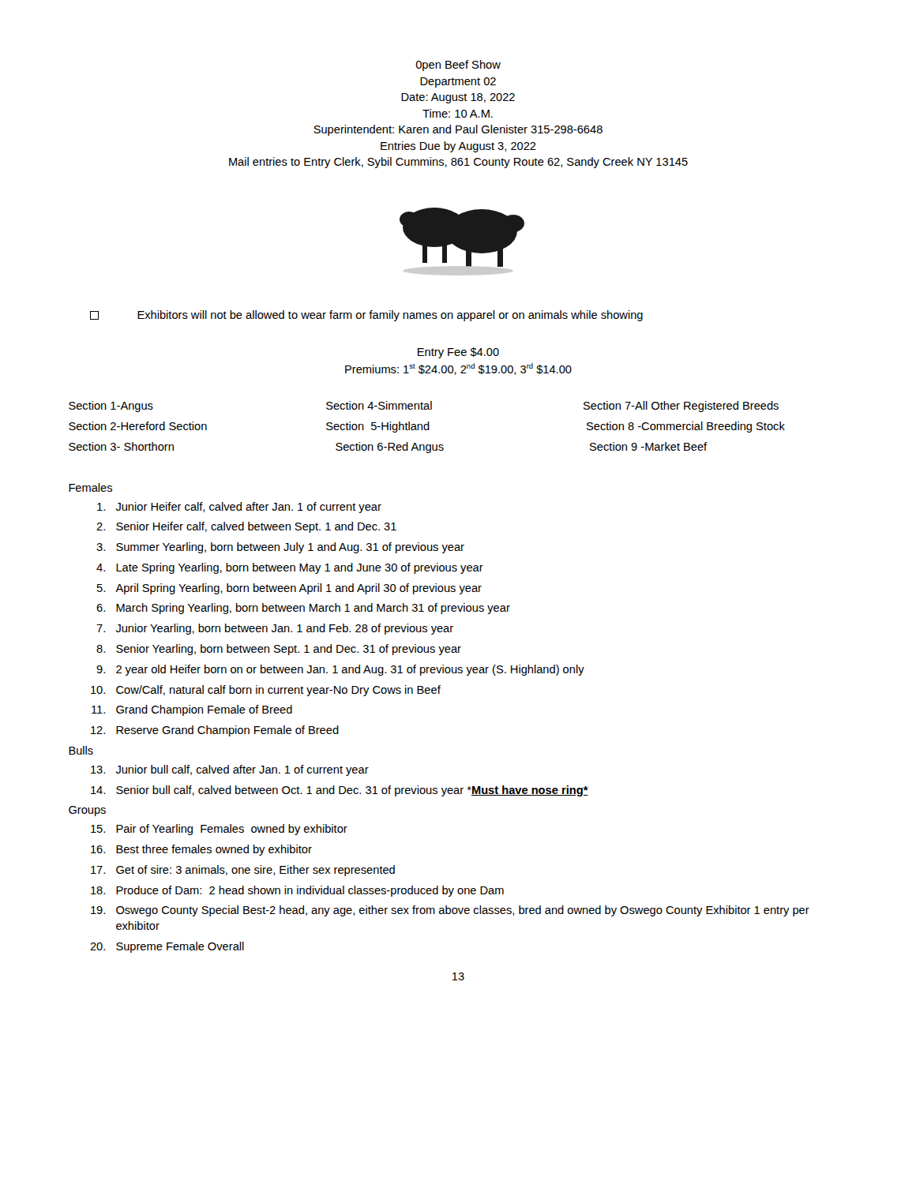0pen Beef Show
Department 02
Date: August 18, 2022
Time: 10 A.M.
Superintendent: Karen and Paul Glenister 315-298-6648
Entries Due by August 3, 2022
Mail entries to Entry Clerk, Sybil Cummins, 861 County Route 62, Sandy Creek NY 13145
Exhibitors will not be allowed to wear farm or family names on apparel or on animals while showing
Entry Fee $4.00
Premiums: 1st $24.00, 2nd $19.00, 3rd $14.00
| Section 1-Angus | Section 4-Simmental | Section 7-All Other Registered Breeds |
| Section 2-Hereford Section | Section 5-Hightland | Section 8 -Commercial Breeding Stock |
| Section 3- Shorthorn | Section 6-Red Angus | Section 9 -Market Beef |
Females
Junior Heifer calf, calved after Jan. 1 of current year
Senior Heifer calf, calved between Sept. 1 and Dec. 31
Summer Yearling, born between July 1 and Aug. 31 of previous year
Late Spring Yearling, born between May 1 and June 30 of previous year
April Spring Yearling, born between April 1 and April 30 of previous year
March Spring Yearling, born between March 1 and March 31 of previous year
Junior Yearling, born between Jan. 1 and Feb. 28 of previous year
Senior Yearling, born between Sept. 1 and Dec. 31 of previous year
2 year old Heifer born on or between Jan. 1 and Aug. 31 of previous year (S. Highland) only
Cow/Calf, natural calf born in current year-No Dry Cows in Beef
Grand Champion Female of Breed
Reserve Grand Champion Female of Breed
Bulls
Junior bull calf, calved after Jan. 1 of current year
Senior bull calf, calved between Oct. 1 and Dec. 31 of previous year *Must have nose ring*
Groups
Pair of Yearling Females owned by exhibitor
Best three females owned by exhibitor
Get of sire: 3 animals, one sire, Either sex represented
Produce of Dam: 2 head shown in individual classes-produced by one Dam
Oswego County Special Best-2 head, any age, either sex from above classes, bred and owned by Oswego County Exhibitor 1 entry per exhibitor
Supreme Female Overall
13